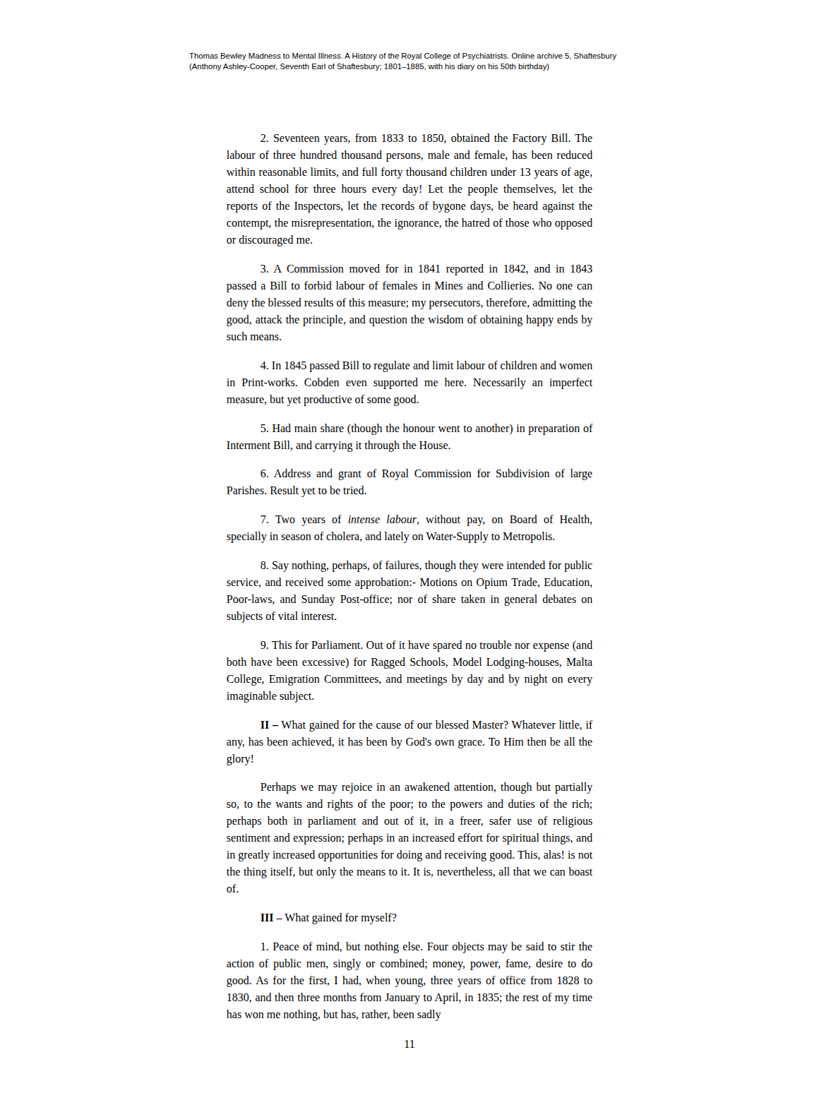Thomas Bewley Madness to Mental Illness. A History of the Royal College of Psychiatrists. Online archive 5, Shaftesbury
(Anthony Ashley-Cooper, Seventh Earl of Shaftesbury; 1801–1885, with his diary on his 50th birthday)
2. Seventeen years, from 1833 to 1850, obtained the Factory Bill. The labour of three hundred thousand persons, male and female, has been reduced within reasonable limits, and full forty thousand children under 13 years of age, attend school for three hours every day! Let the people themselves, let the reports of the Inspectors, let the records of bygone days, be heard against the contempt, the misrepresentation, the ignorance, the hatred of those who opposed or discouraged me.
3. A Commission moved for in 1841 reported in 1842, and in 1843 passed a Bill to forbid labour of females in Mines and Collieries. No one can deny the blessed results of this measure; my persecutors, therefore, admitting the good, attack the principle, and question the wisdom of obtaining happy ends by such means.
4. In 1845 passed Bill to regulate and limit labour of children and women in Print-works. Cobden even supported me here. Necessarily an imperfect measure, but yet productive of some good.
5. Had main share (though the honour went to another) in preparation of Interment Bill, and carrying it through the House.
6. Address and grant of Royal Commission for Subdivision of large Parishes. Result yet to be tried.
7. Two years of intense labour, without pay, on Board of Health, specially in season of cholera, and lately on Water-Supply to Metropolis.
8. Say nothing, perhaps, of failures, though they were intended for public service, and received some approbation:- Motions on Opium Trade, Education, Poor-laws, and Sunday Post-office; nor of share taken in general debates on subjects of vital interest.
9. This for Parliament. Out of it have spared no trouble nor expense (and both have been excessive) for Ragged Schools, Model Lodging-houses, Malta College, Emigration Committees, and meetings by day and by night on every imaginable subject.
II – What gained for the cause of our blessed Master? Whatever little, if any, has been achieved, it has been by God's own grace. To Him then be all the glory!
Perhaps we may rejoice in an awakened attention, though but partially so, to the wants and rights of the poor; to the powers and duties of the rich; perhaps both in parliament and out of it, in a freer, safer use of religious sentiment and expression; perhaps in an increased effort for spiritual things, and in greatly increased opportunities for doing and receiving good. This, alas! is not the thing itself, but only the means to it. It is, nevertheless, all that we can boast of.
III – What gained for myself?
1. Peace of mind, but nothing else. Four objects may be said to stir the action of public men, singly or combined; money, power, fame, desire to do good. As for the first, I had, when young, three years of office from 1828 to 1830, and then three months from January to April, in 1835; the rest of my time has won me nothing, but has, rather, been sadly
11